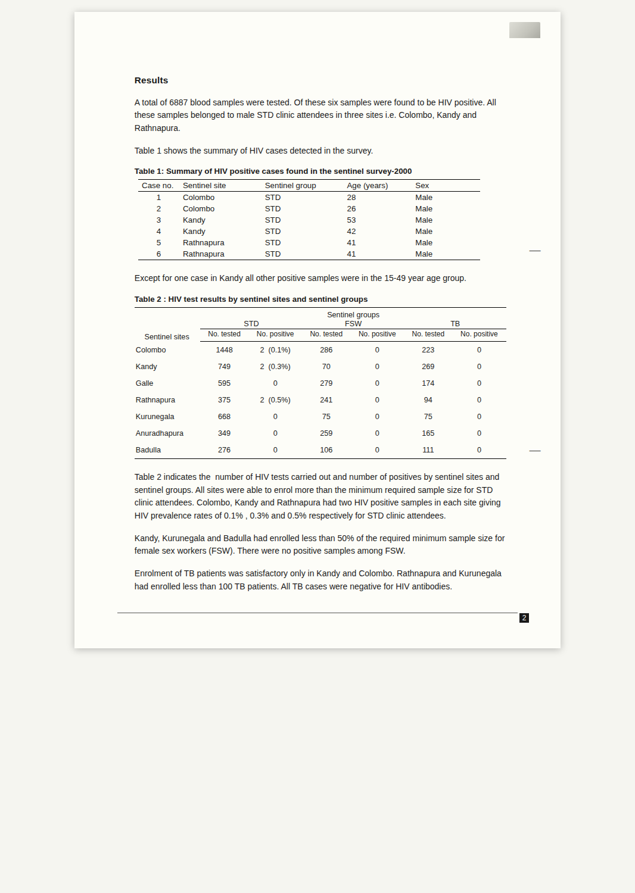Results
A total of 6887 blood samples were tested. Of these six samples were found to be HIV positive. All these samples belonged to male STD clinic attendees in three sites i.e. Colombo, Kandy and Rathnapura.
Table 1 shows the summary of HIV cases detected in the survey.
Table 1: Summary of HIV positive cases found in the sentinel survey-2000
| Case no. | Sentinel site | Sentinel group | Age (years) | Sex |
| --- | --- | --- | --- | --- |
| 1 | Colombo | STD | 28 | Male |
| 2 | Colombo | STD | 26 | Male |
| 3 | Kandy | STD | 53 | Male |
| 4 | Kandy | STD | 42 | Male |
| 5 | Rathnapura | STD | 41 | Male |
| 6 | Rathnapura | STD | 41 | Male |
Except for one case in Kandy all other positive samples were in the 15-49 year age group.
Table 2 : HIV test results by sentinel sites and sentinel groups
| Sentinel sites | Sentinel groups |
| --- | --- |
| STD | FSW | TB |
| No. tested | No. positive | No. tested | No. positive | No. tested | No. positive |
| Colombo | 1448 | 2 (0.1%) | 286 | 0 | 223 | 0 |
| Kandy | 749 | 2 (0.3%) | 70 | 0 | 269 | 0 |
| Galle | 595 | 0 | 279 | 0 | 174 | 0 |
| Rathnapura | 375 | 2 (0.5%) | 241 | 0 | 94 | 0 |
| Kurunegala | 668 | 0 | 75 | 0 | 75 | 0 |
| Anuradhapura | 349 | 0 | 259 | 0 | 165 | 0 |
| Badulla | 276 | 0 | 106 | 0 | 111 | 0 |
Table 2 indicates the number of HIV tests carried out and number of positives by sentinel sites and sentinel groups. All sites were able to enrol more than the minimum required sample size for STD clinic attendees. Colombo, Kandy and Rathnapura had two HIV positive samples in each site giving HIV prevalence rates of 0.1% , 0.3% and 0.5% respectively for STD clinic attendees.
Kandy, Kurunegala and Badulla had enrolled less than 50% of the required minimum sample size for female sex workers (FSW). There were no positive samples among FSW.
Enrolment of TB patients was satisfactory only in Kandy and Colombo. Rathnapura and Kurunegala had enrolled less than 100 TB patients. All TB cases were negative for HIV antibodies.
—
—
2